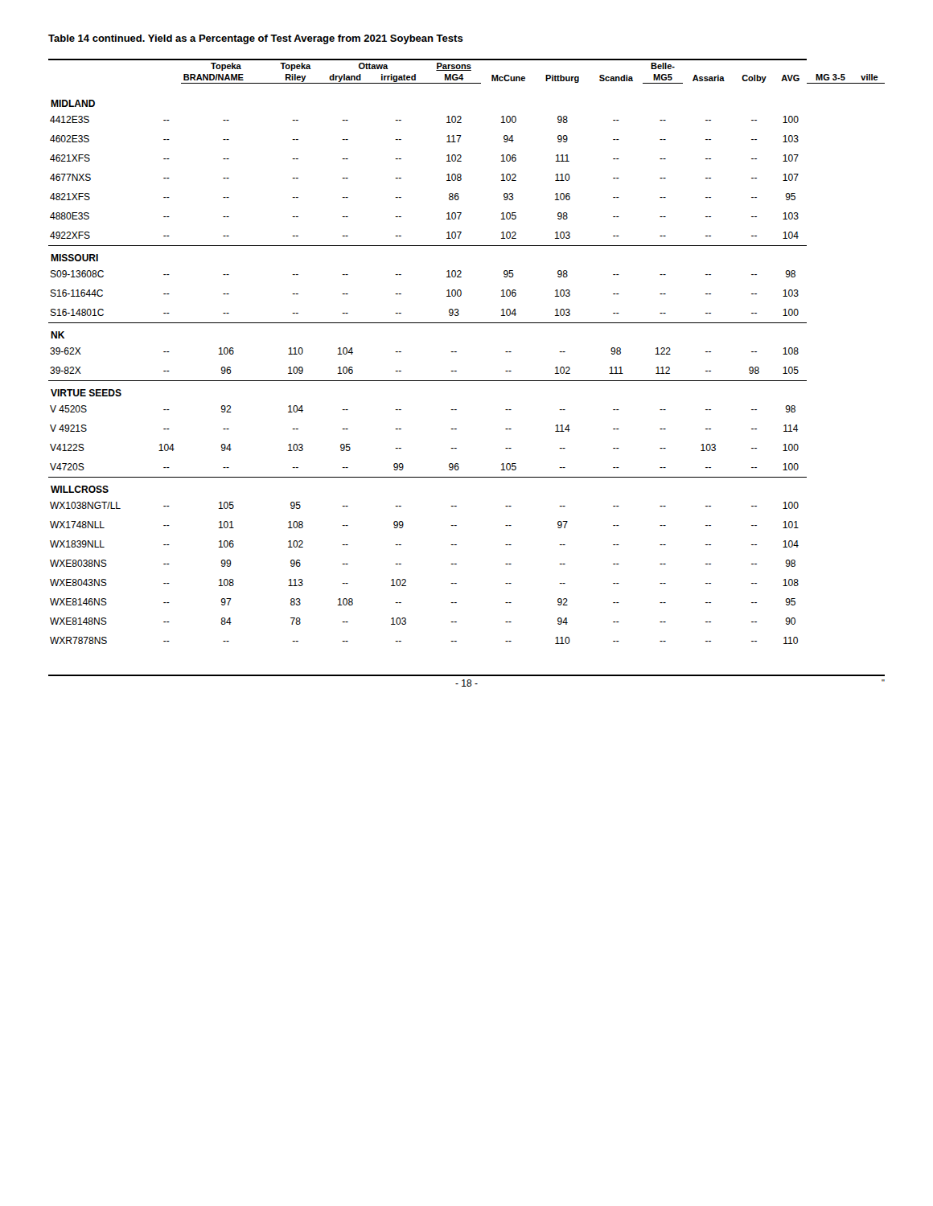Table 14 continued. Yield as a Percentage of Test Average from 2021 Soybean Tests
| | | Topeka | Topeka | Ottawa | Parsons | McCune | Pittburg | Scandia | Belle- | Assaria | Colby | AVG |
| --- | --- | --- | --- | --- | --- | --- | --- | --- | --- | --- | --- | --- |
| BRAND/NAME | Riley | dryland | irrigated | MG4 | MG5 | MG 3-5 | ville |
| MIDLAND |
| 4412E3S | -- | -- | -- | -- | -- | 102 | 100 | 98 | -- | -- | -- | -- | 100 |
| 4602E3S | -- | -- | -- | -- | -- | 117 | 94 | 99 | -- | -- | -- | -- | 103 |
| 4621XFS | -- | -- | -- | -- | -- | 102 | 106 | 111 | -- | -- | -- | -- | 107 |
| 4677NXS | -- | -- | -- | -- | -- | 108 | 102 | 110 | -- | -- | -- | -- | 107 |
| 4821XFS | -- | -- | -- | -- | -- | 86 | 93 | 106 | -- | -- | -- | -- | 95 |
| 4880E3S | -- | -- | -- | -- | -- | 107 | 105 | 98 | -- | -- | -- | -- | 103 |
| 4922XFS | -- | -- | -- | -- | -- | 107 | 102 | 103 | -- | -- | -- | -- | 104 |
| MISSOURI |
| S09-13608C | -- | -- | -- | -- | -- | 102 | 95 | 98 | -- | -- | -- | -- | 98 |
| S16-11644C | -- | -- | -- | -- | -- | 100 | 106 | 103 | -- | -- | -- | -- | 103 |
| S16-14801C | -- | -- | -- | -- | -- | 93 | 104 | 103 | -- | -- | -- | -- | 100 |
| NK |
| 39-62X | -- | 106 | 110 | 104 | -- | -- | -- | -- | 98 | 122 | -- | -- | 108 |
| 39-82X | -- | 96 | 109 | 106 | -- | -- | -- | 102 | 111 | 112 | -- | 98 | 105 |
| VIRTUE SEEDS |
| V 4520S | -- | 92 | 104 | -- | -- | -- | -- | -- | -- | -- | -- | -- | 98 |
| V 4921S | -- | -- | -- | -- | -- | -- | -- | 114 | -- | -- | -- | -- | 114 |
| V4122S | 104 | 94 | 103 | 95 | -- | -- | -- | -- | -- | -- | 103 | -- | 100 |
| V4720S | -- | -- | -- | -- | 99 | 96 | 105 | -- | -- | -- | -- | -- | 100 |
| WILLCROSS |
| WX1038NGT/LL | -- | 105 | 95 | -- | -- | -- | -- | -- | -- | -- | -- | -- | 100 |
| WX1748NLL | -- | 101 | 108 | -- | 99 | -- | -- | 97 | -- | -- | -- | -- | 101 |
| WX1839NLL | -- | 106 | 102 | -- | -- | -- | -- | -- | -- | -- | -- | -- | 104 |
| WXE8038NS | -- | 99 | 96 | -- | -- | -- | -- | -- | -- | -- | -- | -- | 98 |
| WXE8043NS | -- | 108 | 113 | -- | 102 | -- | -- | -- | -- | -- | -- | -- | 108 |
| WXE8146NS | -- | 97 | 83 | 108 | -- | -- | -- | 92 | -- | -- | -- | -- | 95 |
| WXE8148NS | -- | 84 | 78 | -- | 103 | -- | -- | 94 | -- | -- | -- | -- | 90 |
| WXR7878NS | -- | -- | -- | -- | -- | -- | -- | 110 | -- | -- | -- | -- | 110 |
- 18 - "